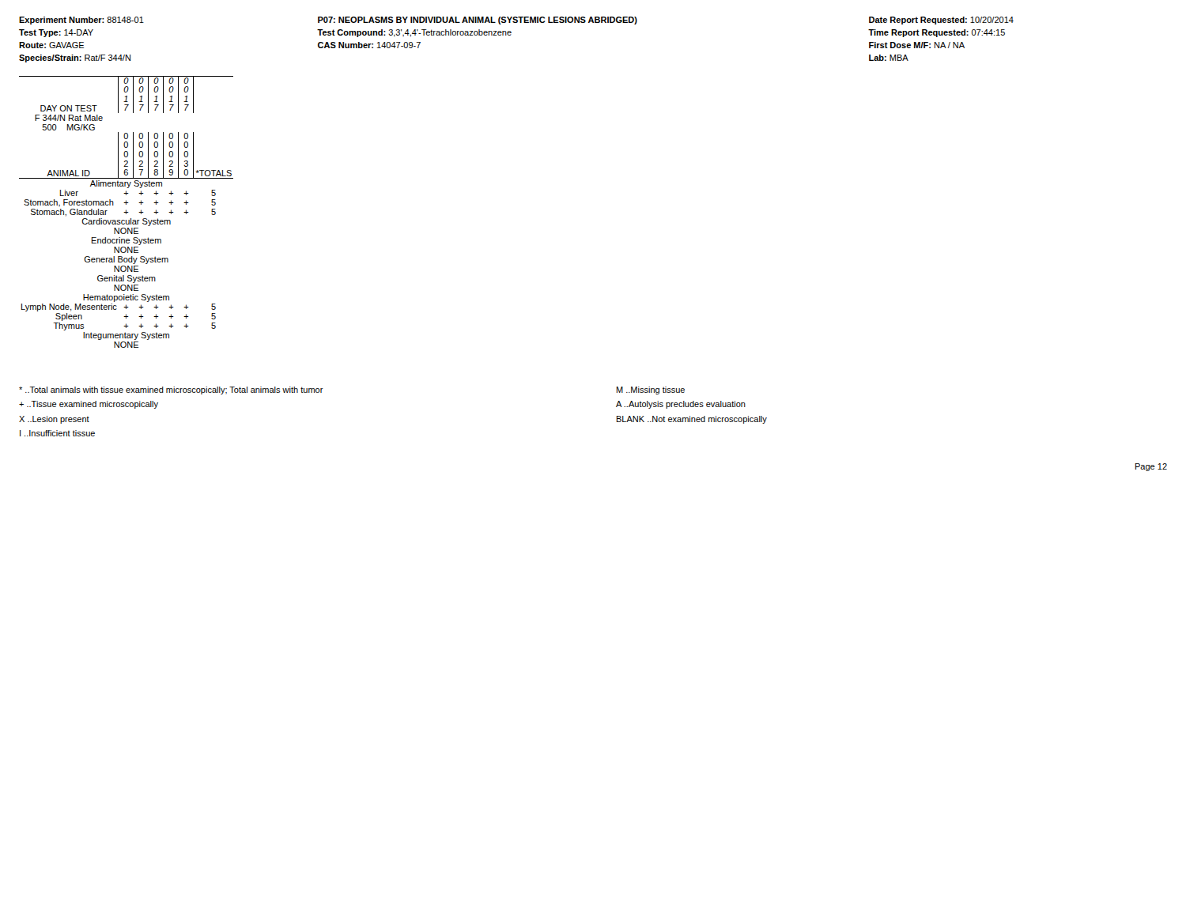| Experiment Number: 88148-01 | P07: NEOPLASMS BY INDIVIDUAL ANIMAL (SYSTEMIC LESIONS ABRIDGED) | Date Report Requested: 10/20/2014 |
| Test Type: 14-DAY | Test Compound: 3,3',4,4'-Tetrachloroazobenzene | Time Report Requested: 07:44:15 |
| Route: GAVAGE | CAS Number: 14047-09-7 | First Dose M/F: NA / NA |
| Species/Strain: Rat/F 344/N | | Lab: MBA |
| DAY ON TEST | 0 0 1 7 | 0 0 1 7 | 0 0 1 7 | 0 0 1 7 | 0 0 1 7 | |
| F 344/N Rat Male | | |
| 500 MG/KG | | |
| ANIMAL ID | 0 0 0 2 6 | 0 0 0 2 7 | 0 0 0 2 8 | 0 0 0 2 9 | 0 0 0 3 0 | *TOTALS |
| Alimentary System |
| Liver | + | + | + | + | + | 5 |
| Stomach, Forestomach | + | + | + | + | + | 5 |
| Stomach, Glandular | + | + | + | + | + | 5 |
| Cardiovascular System |
| NONE |
| Endocrine System |
| NONE |
| General Body System |
| NONE |
| Genital System |
| NONE |
| Hematopoietic System |
| Lymph Node, Mesenteric | + | + | + | + | + | 5 |
| Spleen | + | + | + | + | + | 5 |
| Thymus | + | + | + | + | + | 5 |
| Integumentary System |
| NONE |
| * ..Total animals with tissue examined microscopically; Total animals with tumor | M ..Missing tissue |
| + ..Tissue examined microscopically | A ..Autolysis precludes evaluation |
| X ..Lesion present | BLANK ..Not examined microscopically |
| I ..Insufficient tissue | |
Page 12